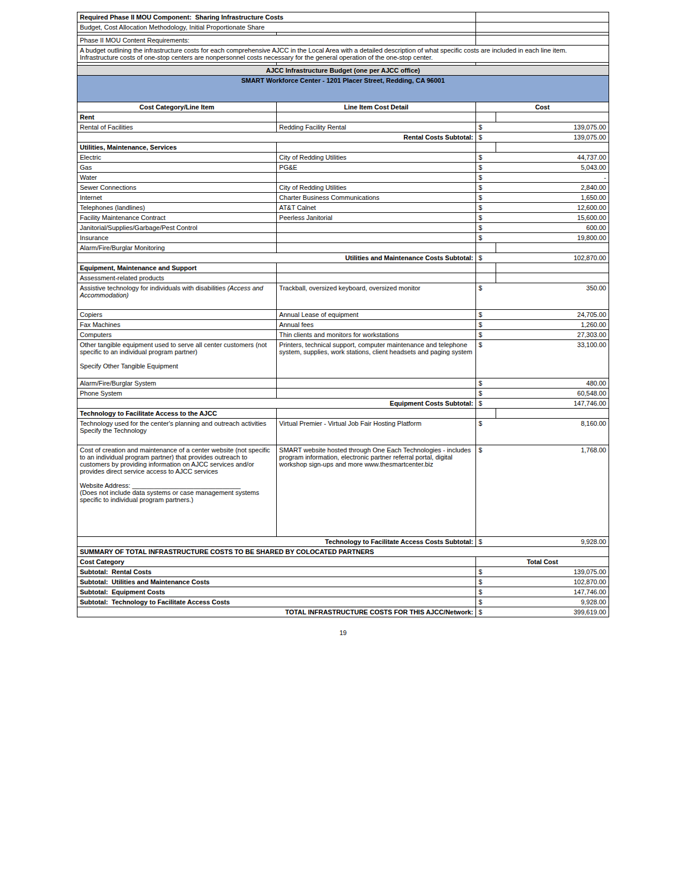| Required Phase II MOU Component: Sharing Infrastructure Costs | |
| Budget, Cost Allocation Methodology, Initial Proportionate Share | |
| Phase II MOU Content Requirements: | |
| A budget outlining the infrastructure costs for each comprehensive AJCC in the Local Area with a detailed description of what specific costs are included in each line item. Infrastructure costs of one-stop centers are nonpersonnel costs necessary for the general operation of the one-stop center. |
| AJCC Infrastructure Budget (one per AJCC office) |
| SMART Workforce Center - 1201 Placer Street, Redding, CA 96001 |
| Cost Category/Line Item | Line Item Cost Detail | Cost |
| Rent | | | |
| Rental of Facilities | Redding Facility Rental | $ | 139,075.00 |
| Rental Costs Subtotal: | $ | 139,075.00 |
| Utilities, Maintenance, Services | | | |
| Electric | City of Redding Utilities | $ | 44,737.00 |
| Gas | PG&E | $ | 5,043.00 |
| Water | | $ | - |
| Sewer Connections | City of Redding Utilities | $ | 2,840.00 |
| Internet | Charter Business Communications | $ | 1,650.00 |
| Telephones (landlines) | AT&T Calnet | $ | 12,600.00 |
| Facility Maintenance Contract | Peerless Janitorial | $ | 15,600.00 |
| Janitorial/Supplies/Garbage/Pest Control | | $ | 600.00 |
| Insurance | | $ | 19,800.00 |
| Alarm/Fire/Burglar Monitoring | | | |
| Utilities and Maintenance Costs Subtotal: | $ | 102,870.00 |
| Equipment, Maintenance and Support | | | |
| Assessment-related products | | | |
| Assistive technology for individuals with disabilities (Access and Accommodation) | Trackball, oversized keyboard, oversized monitor | $ | 350.00 |
| Copiers | Annual Lease of equipment | $ | 24,705.00 |
| Fax Machines | Annual fees | $ | 1,260.00 |
| Computers | Thin clients and monitors for workstations | $ | 27,303.00 |
| Other tangible equipment used to serve all center customers (not specific to an individual program partner) Specify Other Tangible Equipment | Printers, technical support, computer maintenance and telephone system, supplies, work stations, client headsets and paging system | $ | 33,100.00 |
| Alarm/Fire/Burglar System | | $ | 480.00 |
| Phone System | | $ | 60,548.00 |
| Equipment Costs Subtotal: | $ | 147,746.00 |
| Technology to Facilitate Access to the AJCC | | | |
| Technology used for the center's planning and outreach activities Specify the Technology | Virtual Premier - Virtual Job Fair Hosting Platform | $ | 8,160.00 |
| Cost of creation and maintenance of a center website (not specific to an individual program partner) that provides outreach to customers by providing information on AJCC services and/or provides direct service access to AJCC services Website Address: ______________________________ (Does not include data systems or case management systems specific to individual program partners.) | SMART website hosted through One Each Technologies - includes program information, electronic partner referral portal, digital workshop sign-ups and more www.thesmartcenter.biz | $ | 1,768.00 |
| Technology to Facilitate Access Costs Subtotal: | $ | 9,928.00 |
| SUMMARY OF TOTAL INFRASTRUCTURE COSTS TO BE SHARED BY COLOCATED PARTNERS |
| Cost Category | Total Cost |
| Subtotal: Rental Costs | $ | 139,075.00 |
| Subtotal: Utilities and Maintenance Costs | $ | 102,870.00 |
| Subtotal: Equipment Costs | $ | 147,746.00 |
| Subtotal: Technology to Facilitate Access Costs | $ | 9,928.00 |
| TOTAL INFRASTRUCTURE COSTS FOR THIS AJCC/Network: | $ | 399,619.00 |
19